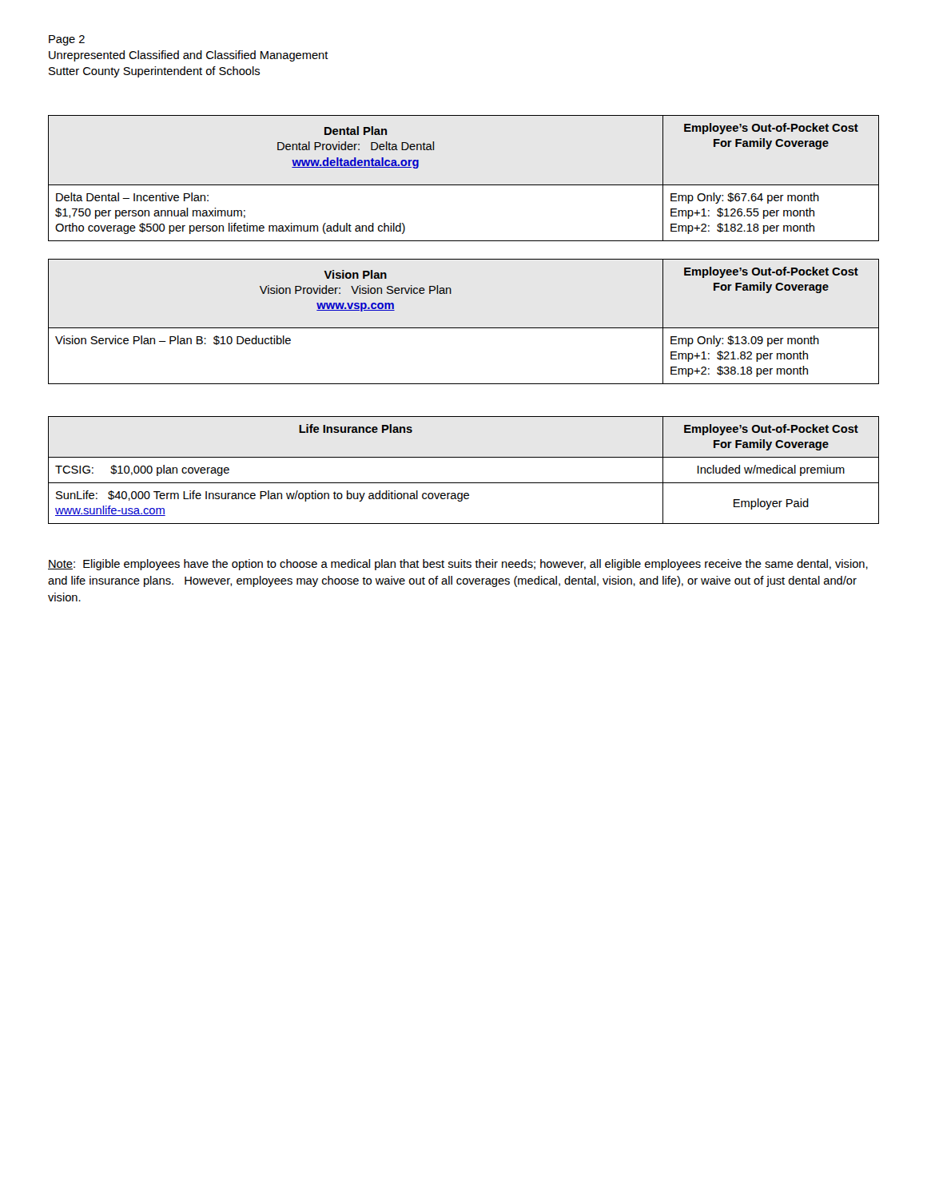Page 2
Unrepresented Classified and Classified Management
Sutter County Superintendent of Schools
| Dental Plan Dental Provider: Delta Dental www.deltadentalca.org | Employee’s Out-of-Pocket Cost For Family Coverage |
| --- | --- |
| Delta Dental – Incentive Plan: $1,750 per person annual maximum; Ortho coverage $500 per person lifetime maximum (adult and child) | Emp Only: $67.64 per month Emp+1: $126.55 per month Emp+2: $182.18 per month |
| Vision Plan Vision Provider: Vision Service Plan www.vsp.com | Employee’s Out-of-Pocket Cost For Family Coverage |
| --- | --- |
| Vision Service Plan – Plan B: $10 Deductible | Emp Only: $13.09 per month Emp+1: $21.82 per month Emp+2: $38.18 per month |
| Life Insurance Plans | Employee’s Out-of-Pocket Cost For Family Coverage |
| --- | --- |
| TCSIG: $10,000 plan coverage | Included w/medical premium |
| SunLife: $40,000 Term Life Insurance Plan w/option to buy additional coverage www.sunlife-usa.com | Employer Paid |
Note: Eligible employees have the option to choose a medical plan that best suits their needs; however, all eligible employees receive the same dental, vision, and life insurance plans. However, employees may choose to waive out of all coverages (medical, dental, vision, and life), or waive out of just dental and/or vision.